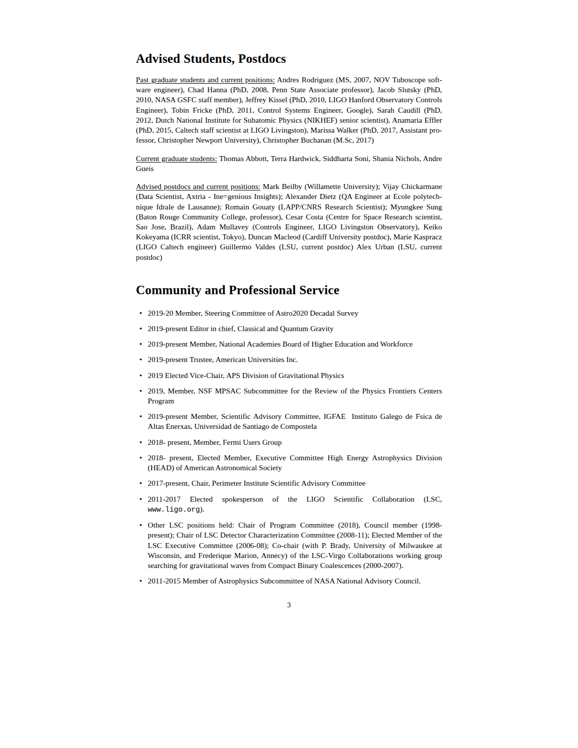Advised Students, Postdocs
Past graduate students and current positions: Andres Rodriguez (MS, 2007, NOV Tuboscope software engineer), Chad Hanna (PhD, 2008, Penn State Associate professor), Jacob Slutsky (PhD, 2010, NASA GSFC staff member), Jeffrey Kissel (PhD, 2010, LIGO Hanford Observatory Controls Engineer), Tobin Fricke (PhD, 2011, Control Systems Engineer, Google), Sarah Caudill (PhD, 2012, Dutch National Institute for Subatomic Physics (NIKHEF) senior scientist), Anamaria Effler (PhD, 2015, Caltech staff scientist at LIGO Livingston), Marissa Walker (PhD, 2017, Assistant professor, Christopher Newport University), Christopher Buchanan (M.Sc, 2017)
Current graduate students: Thomas Abbott, Terra Hardwick, Siddharta Soni, Shania Nichols, Andre Gueis
Advised postdocs and current positions: Mark Beilby (Willamette University); Vijay Chickarmane (Data Scientist, Axtria - Ine=genious Insights); Alexander Dietz (QA Engineer at Ecole polytechnique fdrale de Lausanne); Romain Gouaty (LAPP/CNRS Research Scientist); Myungkee Sung (Baton Rouge Community College, professor), Cesar Costa (Centre for Space Research scientist, Sao Jose, Brazil), Adam Mullavey (Controls Engineer, LIGO Livingston Observatory), Keiko Kokeyama (ICRR scientist, Tokyo), Duncan Macleod (Cardiff University postdoc), Marie Kaspracz (LIGO Caltech engineer) Guillermo Valdes (LSU, current postdoc) Alex Urban (LSU, current postdoc)
Community and Professional Service
2019-20 Member, Steering Committee of Astro2020 Decadal Survey
2019-present Editor in chief, Classical and Quantum Gravity
2019-present Member, National Academies Board of Higher Education and Workforce
2019-present Trustee, American Universities Inc.
2019 Elected Vice-Chair, APS Division of Gravitational Physics
2019, Member, NSF MPSAC Subcommittee for the Review of the Physics Frontiers Centers Program
2019-present Member, Scientific Advisory Committee, IGFAE Instituto Galego de Fsica de Altas Enerxas, Universidad de Santiago de Compostela
2018- present, Member, Fermi Users Group
2018- present, Elected Member, Executive Committee High Energy Astrophysics Division (HEAD) of American Astronomical Society
2017-present, Chair, Perimeter Institute Scientific Advisory Committee
2011-2017 Elected spokesperson of the LIGO Scientific Collaboration (LSC, www.ligo.org).
Other LSC positions held: Chair of Program Committee (2018), Council member (1998-present); Chair of LSC Detector Characterization Committee (2008-11); Elected Member of the LSC Executive Committee (2006-08); Co-chair (with P. Brady, University of Milwaukee at Wisconsin, and Frederique Marion, Annecy) of the LSC-Virgo Collaborations working group searching for gravitational waves from Compact Binary Coalescences (2000-2007).
2011-2015 Member of Astrophysics Subcommittee of NASA National Advisory Council.
3